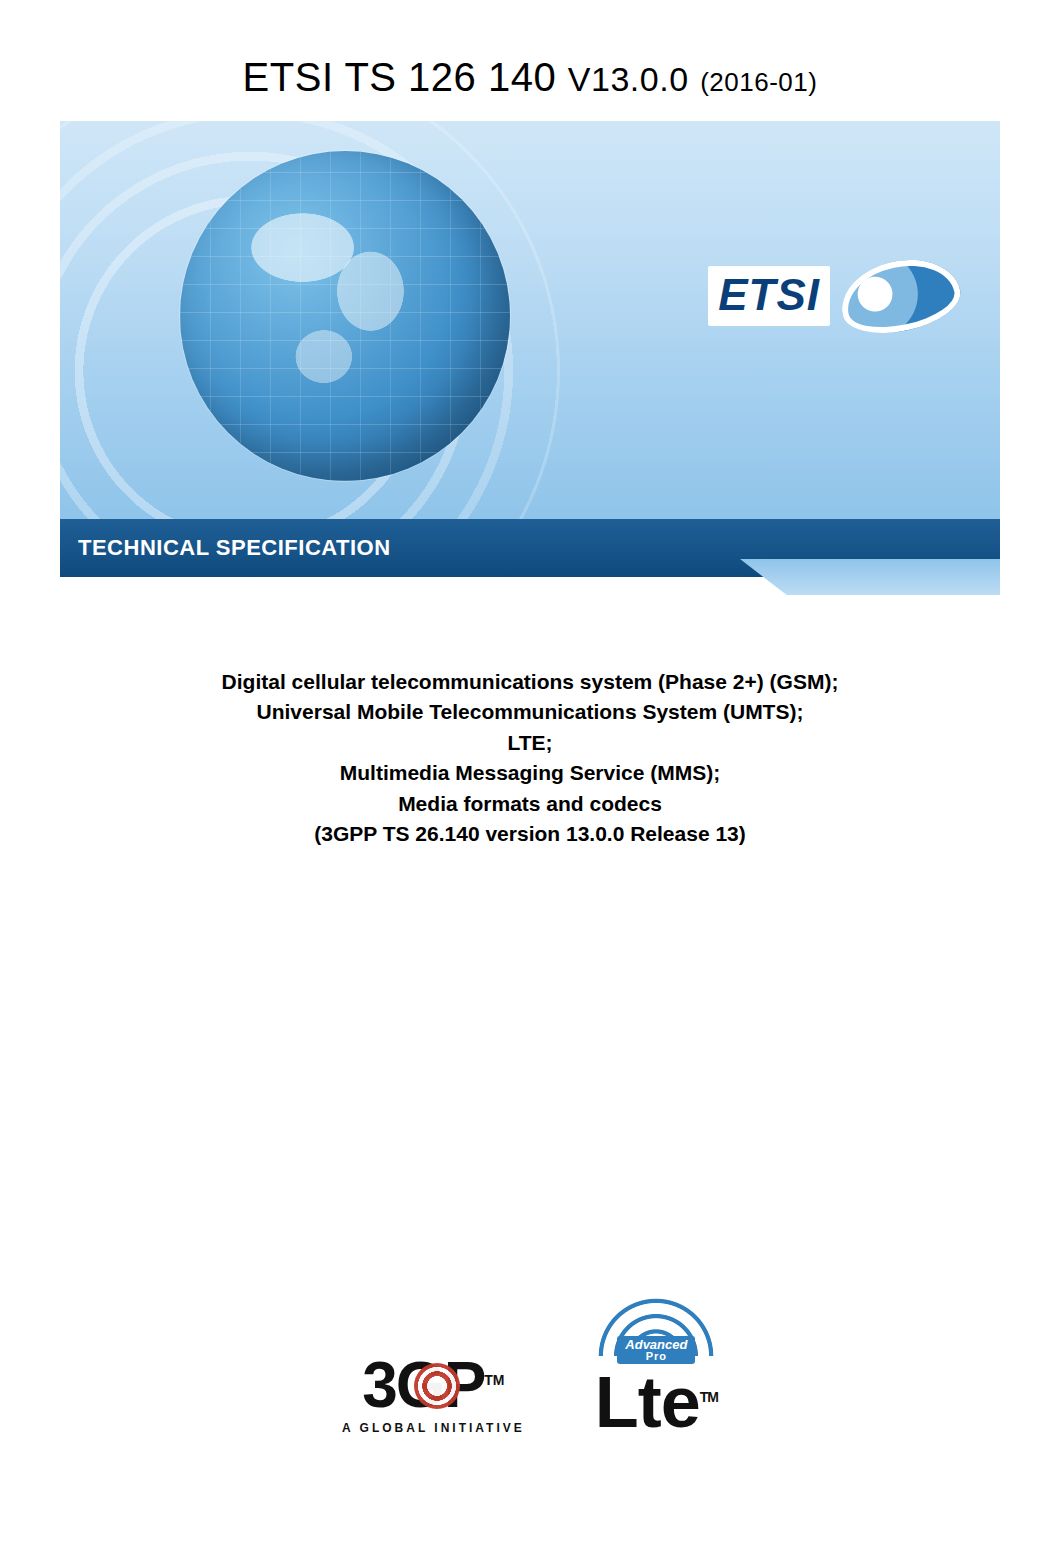ETSI TS 126 140 V13.0.0 (2016-01)
ETSI
TECHNICAL SPECIFICATION
Digital cellular telecommunications system (Phase 2+) (GSM); Universal Mobile Telecommunications System (UMTS); LTE; Multimedia Messaging Service (MMS); Media formats and codecs (3GPP TS 26.140 version 13.0.0 Release 13)
3G PTM
A GLOBAL INITIATIVE
Advanced Pro
LteTM